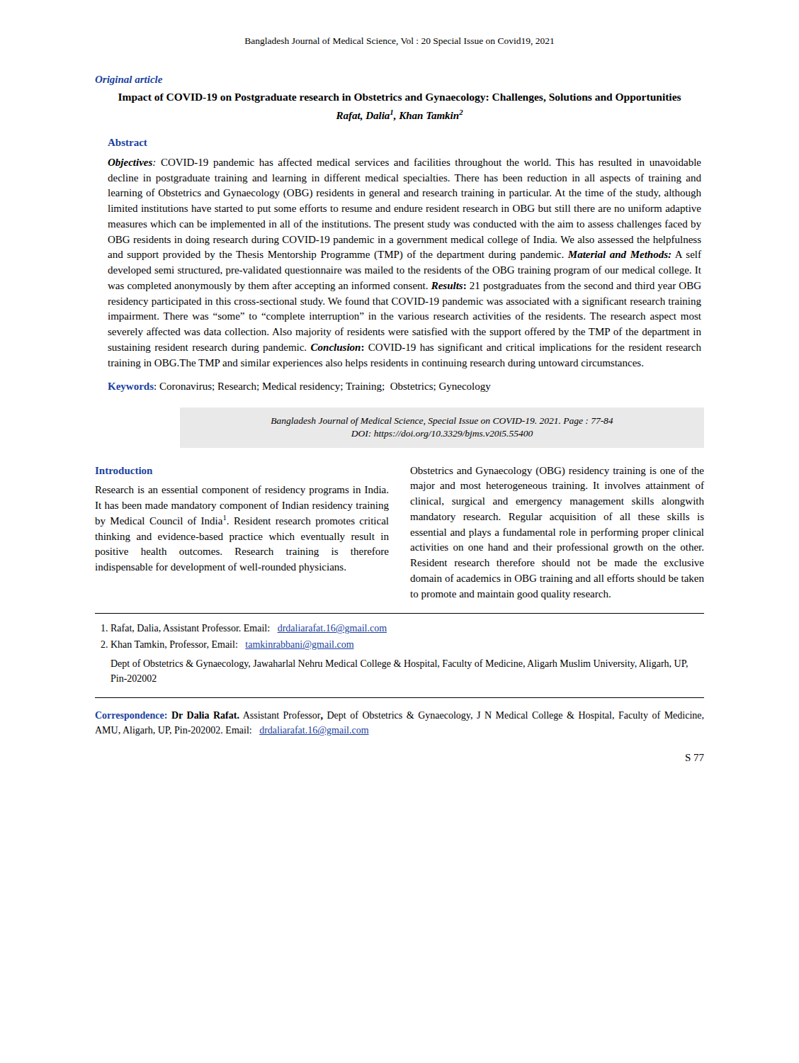Bangladesh Journal of Medical Science, Vol : 20 Special Issue on Covid19, 2021
Original article
Impact of COVID-19 on Postgraduate research in Obstetrics and Gynaecology: Challenges, Solutions and Opportunities
Rafat, Dalia1, Khan Tamkin2
Abstract
Objectives: COVID-19 pandemic has affected medical services and facilities throughout the world. This has resulted in unavoidable decline in postgraduate training and learning in different medical specialties. There has been reduction in all aspects of training and learning of Obstetrics and Gynaecology (OBG) residents in general and research training in particular. At the time of the study, although limited institutions have started to put some efforts to resume and endure resident research in OBG but still there are no uniform adaptive measures which can be implemented in all of the institutions. The present study was conducted with the aim to assess challenges faced by OBG residents in doing research during COVID-19 pandemic in a government medical college of India. We also assessed the helpfulness and support provided by the Thesis Mentorship Programme (TMP) of the department during pandemic. Material and Methods: A self developed semi structured, pre-validated questionnaire was mailed to the residents of the OBG training program of our medical college. It was completed anonymously by them after accepting an informed consent. Results: 21 postgraduates from the second and third year OBG residency participated in this cross-sectional study. We found that COVID-19 pandemic was associated with a significant research training impairment. There was “some” to “complete interruption” in the various research activities of the residents. The research aspect most severely affected was data collection. Also majority of residents were satisfied with the support offered by the TMP of the department in sustaining resident research during pandemic. Conclusion: COVID-19 has significant and critical implications for the resident research training in OBG.The TMP and similar experiences also helps residents in continuing research during untoward circumstances.
Keywords: Coronavirus; Research; Medical residency; Training; Obstetrics; Gynecology
Bangladesh Journal of Medical Science, Special Issue on COVID-19. 2021. Page : 77-84
DOI: https://doi.org/10.3329/bjms.v20i5.55400
Introduction
Research is an essential component of residency programs in India. It has been made mandatory component of Indian residency training by Medical Council of India1. Resident research promotes critical thinking and evidence-based practice which eventually result in positive health outcomes. Research training is therefore indispensable for development of well-rounded physicians.
Obstetrics and Gynaecology (OBG) residency training is one of the major and most heterogeneous training. It involves attainment of clinical, surgical and emergency management skills alongwith mandatory research. Regular acquisition of all these skills is essential and plays a fundamental role in performing proper clinical activities on one hand and their professional growth on the other. Resident research therefore should not be made the exclusive domain of academics in OBG training and all efforts should be taken to promote and maintain good quality research.
Rafat, Dalia, Assistant Professor. Email: drdaliarafat.16@gmail.com
Khan Tamkin, Professor, Email: tamkinrabbani@gmail.com
Dept of Obstetrics & Gynaecology, Jawaharlal Nehru Medical College & Hospital, Faculty of Medicine, Aligarh Muslim University, Aligarh, UP, Pin-202002
Correspondence: Dr Dalia Rafat. Assistant Professor, Dept of Obstetrics & Gynaecology, J N Medical College & Hospital, Faculty of Medicine, AMU, Aligarh, UP, Pin-202002. Email: drdaliarafat.16@gmail.com
S 77